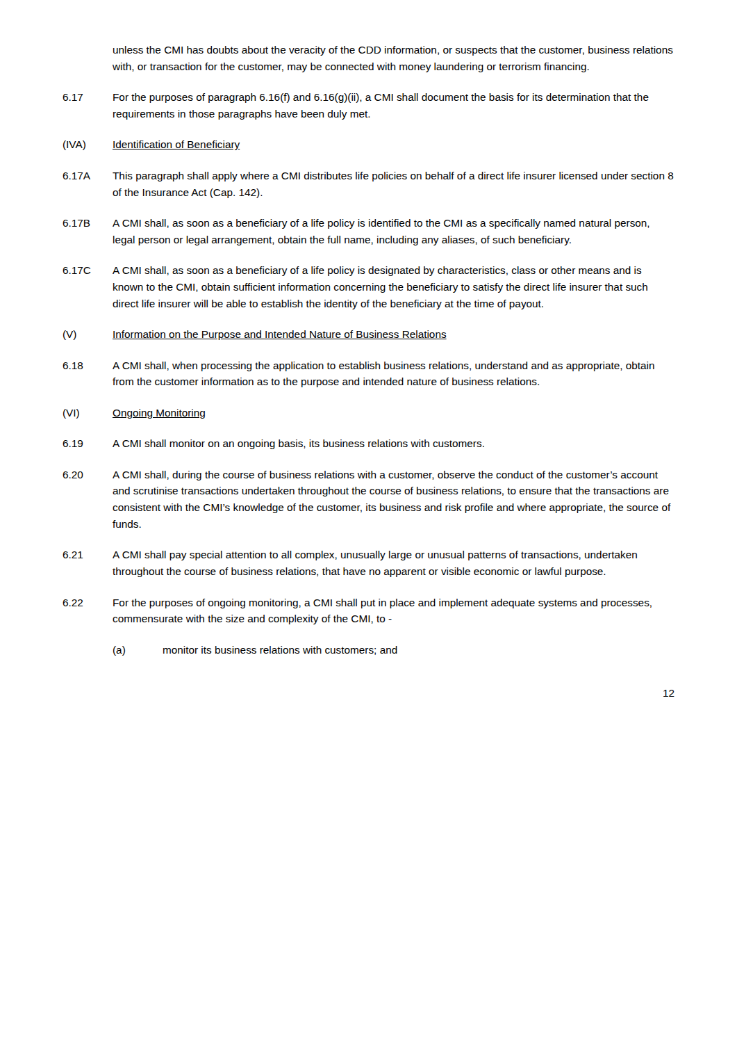unless the CMI has doubts about the veracity of the CDD information, or suspects that the customer, business relations with, or transaction for the customer, may be connected with money laundering or terrorism financing.
6.17
For the purposes of paragraph 6.16(f) and 6.16(g)(ii), a CMI shall document the basis for its determination that the requirements in those paragraphs have been duly met.
(IVA)
Identification of Beneficiary
6.17A
This paragraph shall apply where a CMI distributes life policies on behalf of a direct life insurer licensed under section 8 of the Insurance Act (Cap. 142).
6.17B
A CMI shall, as soon as a beneficiary of a life policy is identified to the CMI as a specifically named natural person, legal person or legal arrangement, obtain the full name, including any aliases, of such beneficiary.
6.17C
A CMI shall, as soon as a beneficiary of a life policy is designated by characteristics, class or other means and is known to the CMI, obtain sufficient information concerning the beneficiary to satisfy the direct life insurer that such direct life insurer will be able to establish the identity of the beneficiary at the time of payout.
(V)
Information on the Purpose and Intended Nature of Business Relations
6.18
A CMI shall, when processing the application to establish business relations, understand and as appropriate, obtain from the customer information as to the purpose and intended nature of business relations.
(VI)
Ongoing Monitoring
6.19
A CMI shall monitor on an ongoing basis, its business relations with customers.
6.20
A CMI shall, during the course of business relations with a customer, observe the conduct of the customer’s account and scrutinise transactions undertaken throughout the course of business relations, to ensure that the transactions are consistent with the CMI’s knowledge of the customer, its business and risk profile and where appropriate, the source of funds.
6.21
A CMI shall pay special attention to all complex, unusually large or unusual patterns of transactions, undertaken throughout the course of business relations, that have no apparent or visible economic or lawful purpose.
6.22
For the purposes of ongoing monitoring, a CMI shall put in place and implement adequate systems and processes, commensurate with the size and complexity of the CMI, to -
(a)
monitor its business relations with customers; and
12